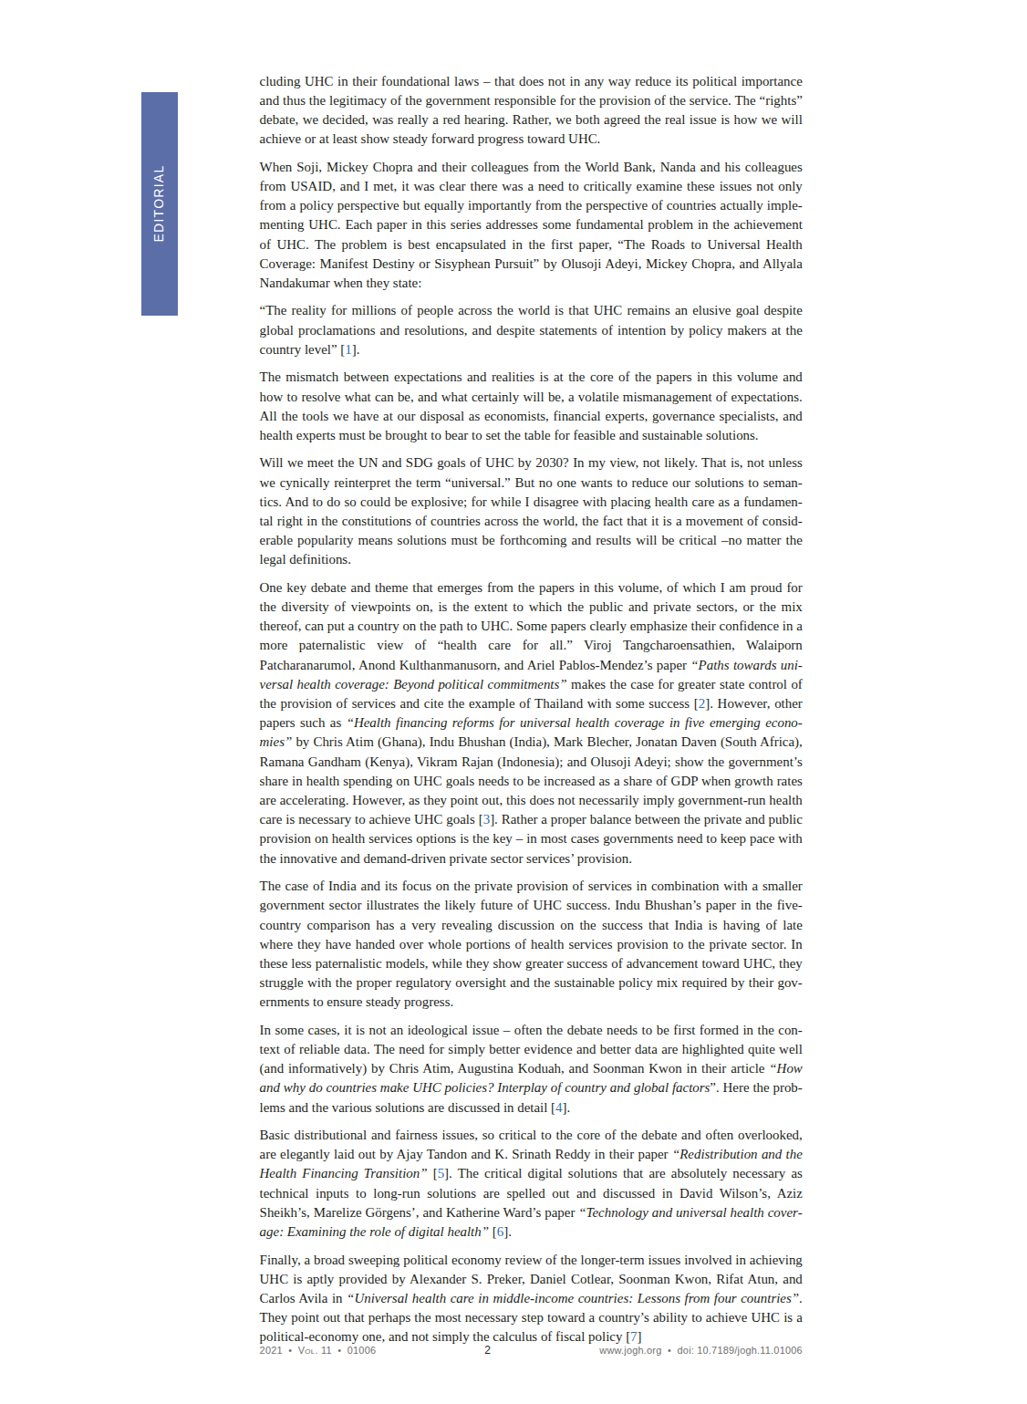EDITORIAL
cluding UHC in their foundational laws – that does not in any way reduce its political importance and thus the legitimacy of the government responsible for the provision of the service. The “rights” debate, we decided, was really a red hearing. Rather, we both agreed the real issue is how we will achieve or at least show steady forward progress toward UHC.
When Soji, Mickey Chopra and their colleagues from the World Bank, Nanda and his colleagues from USAID, and I met, it was clear there was a need to critically examine these issues not only from a policy perspective but equally importantly from the perspective of countries actually implementing UHC. Each paper in this series addresses some fundamental problem in the achievement of UHC. The problem is best encapsulated in the first paper, “The Roads to Universal Health Coverage: Manifest Destiny or Sisyphean Pursuit” by Olusoji Adeyi, Mickey Chopra, and Allyala Nandakumar when they state:
“The reality for millions of people across the world is that UHC remains an elusive goal despite global proclamations and resolutions, and despite statements of intention by policy makers at the country level” [1].
The mismatch between expectations and realities is at the core of the papers in this volume and how to resolve what can be, and what certainly will be, a volatile mismanagement of expectations. All the tools we have at our disposal as economists, financial experts, governance specialists, and health experts must be brought to bear to set the table for feasible and sustainable solutions.
Will we meet the UN and SDG goals of UHC by 2030? In my view, not likely. That is, not unless we cynically reinterpret the term “universal.” But no one wants to reduce our solutions to semantics. And to do so could be explosive; for while I disagree with placing health care as a fundamental right in the constitutions of countries across the world, the fact that it is a movement of considerable popularity means solutions must be forthcoming and results will be critical –no matter the legal definitions.
One key debate and theme that emerges from the papers in this volume, of which I am proud for the diversity of viewpoints on, is the extent to which the public and private sectors, or the mix thereof, can put a country on the path to UHC. Some papers clearly emphasize their confidence in a more paternalistic view of “health care for all.” Viroj Tangcharoensathien, Walaiporn Patcharanarumol, Anond Kulthanmanusorn, and Ariel Pablos-Mendez’s paper “Paths towards universal health coverage: Beyond political commitments” makes the case for greater state control of the provision of services and cite the example of Thailand with some success [2]. However, other papers such as “Health financing reforms for universal health coverage in five emerging economies” by Chris Atim (Ghana), Indu Bhushan (India), Mark Blecher, Jonatan Daven (South Africa), Ramana Gandham (Kenya), Vikram Rajan (Indonesia); and Olusoji Adeyi; show the government’s share in health spending on UHC goals needs to be increased as a share of GDP when growth rates are accelerating. However, as they point out, this does not necessarily imply government-run health care is necessary to achieve UHC goals [3]. Rather a proper balance between the private and public provision on health services options is the key – in most cases governments need to keep pace with the innovative and demand-driven private sector services’ provision.
The case of India and its focus on the private provision of services in combination with a smaller government sector illustrates the likely future of UHC success. Indu Bhushan’s paper in the five-country comparison has a very revealing discussion on the success that India is having of late where they have handed over whole portions of health services provision to the private sector. In these less paternalistic models, while they show greater success of advancement toward UHC, they struggle with the proper regulatory oversight and the sustainable policy mix required by their governments to ensure steady progress.
In some cases, it is not an ideological issue – often the debate needs to be first formed in the context of reliable data. The need for simply better evidence and better data are highlighted quite well (and informatively) by Chris Atim, Augustina Koduah, and Soonman Kwon in their article “How and why do countries make UHC policies? Interplay of country and global factors”. Here the problems and the various solutions are discussed in detail [4].
Basic distributional and fairness issues, so critical to the core of the debate and often overlooked, are elegantly laid out by Ajay Tandon and K. Srinath Reddy in their paper “Redistribution and the Health Financing Transition” [5]. The critical digital solutions that are absolutely necessary as technical inputs to long-run solutions are spelled out and discussed in David Wilson’s, Aziz Sheikh’s, Marelize Görgens’, and Katherine Ward’s paper “Technology and universal health coverage: Examining the role of digital health” [6].
Finally, a broad sweeping political economy review of the longer-term issues involved in achieving UHC is aptly provided by Alexander S. Preker, Daniel Cotlear, Soonman Kwon, Rifat Atun, and Carlos Avila in “Universal health care in middle-income countries: Lessons from four countries”. They point out that perhaps the most necessary step toward a country’s ability to achieve UHC is a political-economy one, and not simply the calculus of fiscal policy [7]
2021 • Vol. 11 • 01006
2
www.jogh.org • doi: 10.7189/jogh.11.01006